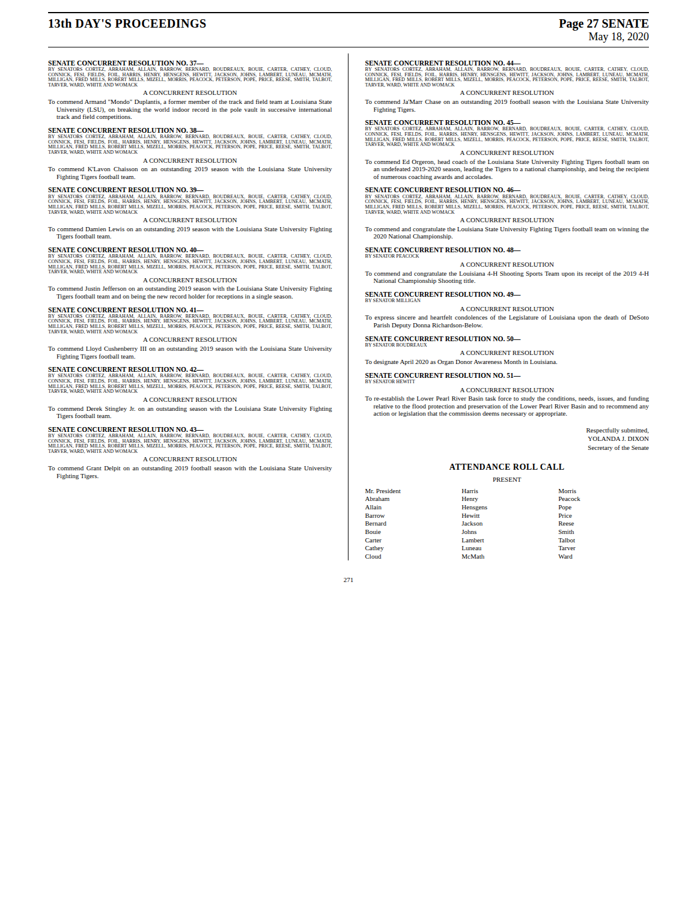13th DAY'S PROCEEDINGS
Page 27 SENATE
May 18, 2020
SENATE CONCURRENT RESOLUTION NO. 37—
BY SENATORS CORTEZ, ABRAHAM, ALLAIN, BARROW, BERNARD, BOUDREAUX, BOUIE, CARTER, CATHEY, CLOUD, CONNICK, FESI, FIELDS, FOIL, HARRIS, HENRY, HENSGENS, HEWITT, JACKSON, JOHNS, LAMBERT, LUNEAU, MCMATH, MILLIGAN, FRED MILLS, ROBERT MILLS, MIZELL, MORRIS, PEACOCK, PETERSON, POPE, PRICE, REESE, SMITH, TALBOT, TARVER, WARD, WHITE AND WOMACK
A CONCURRENT RESOLUTION
To commend Armand "Mondo" Duplantis, a former member of the track and field team at Louisiana State University (LSU), on breaking the world indoor record in the pole vault in successive international track and field competitions.
SENATE CONCURRENT RESOLUTION NO. 38—
BY SENATORS CORTEZ, ABRAHAM, ALLAIN, BARROW, BERNARD, BOUDREAUX, BOUIE, CARTER, CATHEY, CLOUD, CONNICK, FESI, FIELDS, FOIL, HARRIS, HENRY, HENSGENS, HEWITT, JACKSON, JOHNS, LAMBERT, LUNEAU, MCMATH, MILLIGAN, FRED MILLS, ROBERT MILLS, MIZELL, MORRIS, PEACOCK, PETERSON, POPE, PRICE, REESE, SMITH, TALBOT, TARVER, WARD, WHITE AND WOMACK
A CONCURRENT RESOLUTION
To commend K'Lavon Chaisson on an outstanding 2019 season with the Louisiana State University Fighting Tigers football team.
SENATE CONCURRENT RESOLUTION NO. 39—
BY SENATORS CORTEZ, ABRAHAM, ALLAIN, BARROW, BERNARD, BOUDREAUX, BOUIE, CARTER, CATHEY, CLOUD, CONNICK, FESI, FIELDS, FOIL, HARRIS, HENRY, HENSGENS, HEWITT, JACKSON, JOHNS, LAMBERT, LUNEAU, MCMATH, MILLIGAN, FRED MILLS, ROBERT MILLS, MIZELL, MORRIS, PEACOCK, PETERSON, POPE, PRICE, REESE, SMITH, TALBOT, TARVER, WARD, WHITE AND WOMACK
A CONCURRENT RESOLUTION
To commend Damien Lewis on an outstanding 2019 season with the Louisiana State University Fighting Tigers football team.
SENATE CONCURRENT RESOLUTION NO. 40—
BY SENATORS CORTEZ, ABRAHAM, ALLAIN, BARROW, BERNARD, BOUDREAUX, BOUIE, CARTER, CATHEY, CLOUD, CONNICK, FESI, FIELDS, FOIL, HARRIS, HENRY, HENSGENS, HEWITT, JACKSON, JOHNS, LAMBERT, LUNEAU, MCMATH, MILLIGAN, FRED MILLS, ROBERT MILLS, MIZELL, MORRIS, PEACOCK, PETERSON, POPE, PRICE, REESE, SMITH, TALBOT, TARVER, WARD, WHITE AND WOMACK
A CONCURRENT RESOLUTION
To commend Justin Jefferson on an outstanding 2019 season with the Louisiana State University Fighting Tigers football team and on being the new record holder for receptions in a single season.
SENATE CONCURRENT RESOLUTION NO. 41—
BY SENATORS CORTEZ, ABRAHAM, ALLAIN, BARROW, BERNARD, BOUDREAUX, BOUIE, CARTER, CATHEY, CLOUD, CONNICK, FESI, FIELDS, FOIL, HARRIS, HENRY, HENSGENS, HEWITT, JACKSON, JOHNS, LAMBERT, LUNEAU, MCMATH, MILLIGAN, FRED MILLS, ROBERT MILLS, MIZELL, MORRIS, PEACOCK, PETERSON, POPE, PRICE, REESE, SMITH, TALBOT, TARVER, WARD, WHITE AND WOMACK
A CONCURRENT RESOLUTION
To commend Lloyd Cushenberry III on an outstanding 2019 season with the Louisiana State University Fighting Tigers football team.
SENATE CONCURRENT RESOLUTION NO. 42—
BY SENATORS CORTEZ, ABRAHAM, ALLAIN, BARROW, BERNARD, BOUDREAUX, BOUIE, CARTER, CATHEY, CLOUD, CONNICK, FESI, FIELDS, FOIL, HARRIS, HENRY, HENSGENS, HEWITT, JACKSON, JOHNS, LAMBERT, LUNEAU, MCMATH, MILLIGAN, FRED MILLS, ROBERT MILLS, MIZELL, MORRIS, PEACOCK, PETERSON, POPE, PRICE, REESE, SMITH, TALBOT, TARVER, WARD, WHITE AND WOMACK
A CONCURRENT RESOLUTION
To commend Derek Stingley Jr. on an outstanding season with the Louisiana State University Fighting Tigers football team.
SENATE CONCURRENT RESOLUTION NO. 43—
BY SENATORS CORTEZ, ABRAHAM, ALLAIN, BARROW, BERNARD, BOUDREAUX, BOUIE, CARTER, CATHEY, CLOUD, CONNICK, FESI, FIELDS, FOIL, HARRIS, HENRY, HENSGENS, HEWITT, JACKSON, JOHNS, LAMBERT, LUNEAU, MCMATH, MILLIGAN, FRED MILLS, ROBERT MILLS, MIZELL, MORRIS, PEACOCK, PETERSON, POPE, PRICE, REESE, SMITH, TALBOT, TARVER, WARD, WHITE AND WOMACK
A CONCURRENT RESOLUTION
To commend Grant Delpit on an outstanding 2019 football season with the Louisiana State University Fighting Tigers.
SENATE CONCURRENT RESOLUTION NO. 44—
BY SENATORS CORTEZ, ABRAHAM, ALLAIN, BARROW, BERNARD, BOUDREAUX, BOUIE, CARTER, CATHEY, CLOUD, CONNICK, FESI, FIELDS, FOIL, HARRIS, HENRY, HENSGENS, HEWITT, JACKSON, JOHNS, LAMBERT, LUNEAU, MCMATH, MILLIGAN, FRED MILLS, ROBERT MILLS, MIZELL, MORRIS, PEACOCK, PETERSON, POPE, PRICE, REESE, SMITH, TALBOT, TARVER, WARD, WHITE AND WOMACK
A CONCURRENT RESOLUTION
To commend Ja'Marr Chase on an outstanding 2019 football season with the Louisiana State University Fighting Tigers.
SENATE CONCURRENT RESOLUTION NO. 45—
BY SENATORS CORTEZ, ABRAHAM, ALLAIN, BARROW, BERNARD, BOUDREAUX, BOUIE, CARTER, CATHEY, CLOUD, CONNICK, FESI, FIELDS, FOIL, HARRIS, HENRY, HENSGENS, HEWITT, JACKSON, JOHNS, LAMBERT, LUNEAU, MCMATH, MILLIGAN, FRED MILLS, ROBERT MILLS, MIZELL, MORRIS, PEACOCK, PETERSON, POPE, PRICE, REESE, SMITH, TALBOT, TARVER, WARD, WHITE AND WOMACK
A CONCURRENT RESOLUTION
To commend Ed Orgeron, head coach of the Louisiana State University Fighting Tigers football team on an undefeated 2019-2020 season, leading the Tigers to a national championship, and being the recipient of numerous coaching awards and accolades.
SENATE CONCURRENT RESOLUTION NO. 46—
BY SENATORS CORTEZ, ABRAHAM, ALLAIN, BARROW, BERNARD, BOUDREAUX, BOUIE, CARTER, CATHEY, CLOUD, CONNICK, FESI, FIELDS, FOIL, HARRIS, HENRY, HENSGENS, HEWITT, JACKSON, JOHNS, LAMBERT, LUNEAU, MCMATH, MILLIGAN, FRED MILLS, ROBERT MILLS, MIZELL, MORRIS, PEACOCK, PETERSON, POPE, PRICE, REESE, SMITH, TALBOT, TARVER, WARD, WHITE AND WOMACK
A CONCURRENT RESOLUTION
To commend and congratulate the Louisiana State University Fighting Tigers football team on winning the 2020 National Championship.
SENATE CONCURRENT RESOLUTION NO. 48—
BY SENATOR PEACOCK
A CONCURRENT RESOLUTION
To commend and congratulate the Louisiana 4-H Shooting Sports Team upon its receipt of the 2019 4-H National Championship Shooting title.
SENATE CONCURRENT RESOLUTION NO. 49—
BY SENATOR MILLIGAN
A CONCURRENT RESOLUTION
To express sincere and heartfelt condolences of the Legislature of Louisiana upon the death of DeSoto Parish Deputy Donna Richardson-Below.
SENATE CONCURRENT RESOLUTION NO. 50—
BY SENATOR BOUDREAUX
A CONCURRENT RESOLUTION
To designate April 2020 as Organ Donor Awareness Month in Louisiana.
SENATE CONCURRENT RESOLUTION NO. 51—
BY SENATOR HEWITT
A CONCURRENT RESOLUTION
To re-establish the Lower Pearl River Basin task force to study the conditions, needs, issues, and funding relative to the flood protection and preservation of the Lower Pearl River Basin and to recommend any action or legislation that the commission deems necessary or appropriate.
Respectfully submitted,
YOLANDA J. DIXON
Secretary of the Senate
ATTENDANCE ROLL CALL
PRESENT
Mr. President
Abraham
Allain
Barrow
Bernard
Bouie
Carter
Cathey
Cloud
Harris
Henry
Hensgens
Hewitt
Jackson
Johns
Lambert
Luneau
McMath
Morris
Peacock
Pope
Price
Reese
Smith
Talbot
Tarver
Ward
271